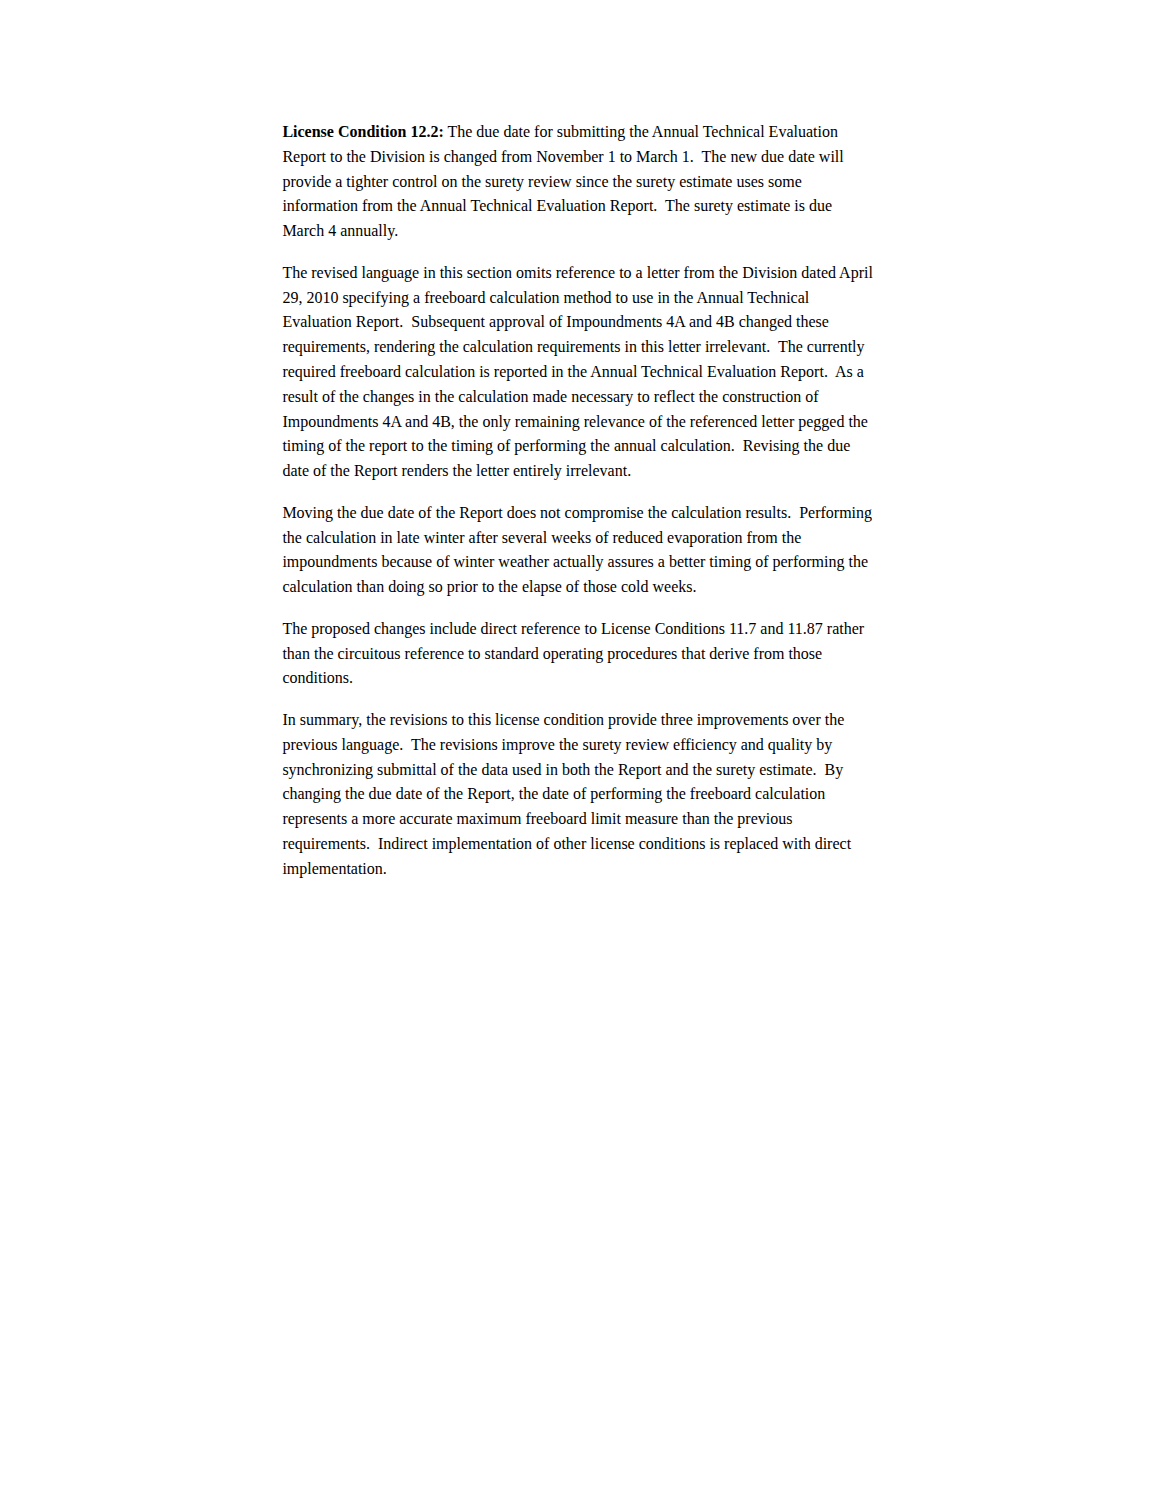License Condition 12.2: The due date for submitting the Annual Technical Evaluation Report to the Division is changed from November 1 to March 1. The new due date will provide a tighter control on the surety review since the surety estimate uses some information from the Annual Technical Evaluation Report. The surety estimate is due March 4 annually.
The revised language in this section omits reference to a letter from the Division dated April 29, 2010 specifying a freeboard calculation method to use in the Annual Technical Evaluation Report. Subsequent approval of Impoundments 4A and 4B changed these requirements, rendering the calculation requirements in this letter irrelevant. The currently required freeboard calculation is reported in the Annual Technical Evaluation Report. As a result of the changes in the calculation made necessary to reflect the construction of Impoundments 4A and 4B, the only remaining relevance of the referenced letter pegged the timing of the report to the timing of performing the annual calculation. Revising the due date of the Report renders the letter entirely irrelevant.
Moving the due date of the Report does not compromise the calculation results. Performing the calculation in late winter after several weeks of reduced evaporation from the impoundments because of winter weather actually assures a better timing of performing the calculation than doing so prior to the elapse of those cold weeks.
The proposed changes include direct reference to License Conditions 11.7 and 11.87 rather than the circuitous reference to standard operating procedures that derive from those conditions.
In summary, the revisions to this license condition provide three improvements over the previous language. The revisions improve the surety review efficiency and quality by synchronizing submittal of the data used in both the Report and the surety estimate. By changing the due date of the Report, the date of performing the freeboard calculation represents a more accurate maximum freeboard limit measure than the previous requirements. Indirect implementation of other license conditions is replaced with direct implementation.